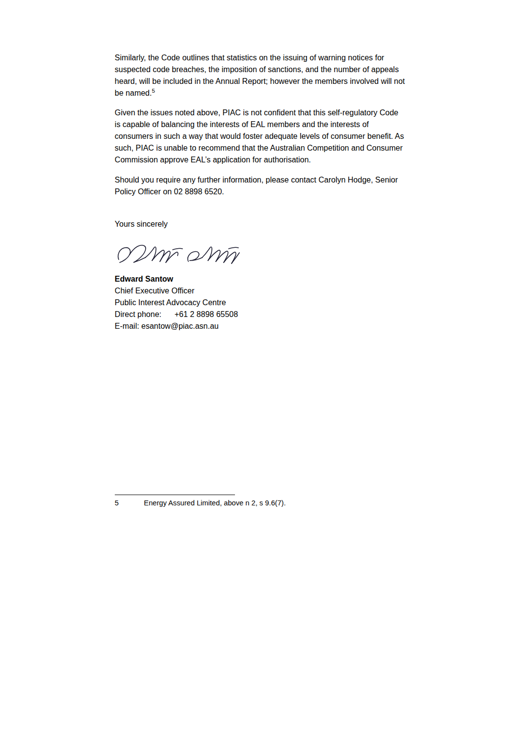Similarly, the Code outlines that statistics on the issuing of warning notices for suspected code breaches, the imposition of sanctions, and the number of appeals heard, will be included in the Annual Report; however the members involved will not be named.5
Given the issues noted above, PIAC is not confident that this self-regulatory Code is capable of balancing the interests of EAL members and the interests of consumers in such a way that would foster adequate levels of consumer benefit. As such, PIAC is unable to recommend that the Australian Competition and Consumer Commission approve EAL’s application for authorisation.
Should you require any further information, please contact Carolyn Hodge, Senior Policy Officer on 02 8898 6520.
Yours sincerely
Edward Santow
Chief Executive Officer
Public Interest Advocacy Centre
Direct phone: +61 2 8898 65508
E-mail: esantow@piac.asn.au
5
Energy Assured Limited, above n 2, s 9.6(7).